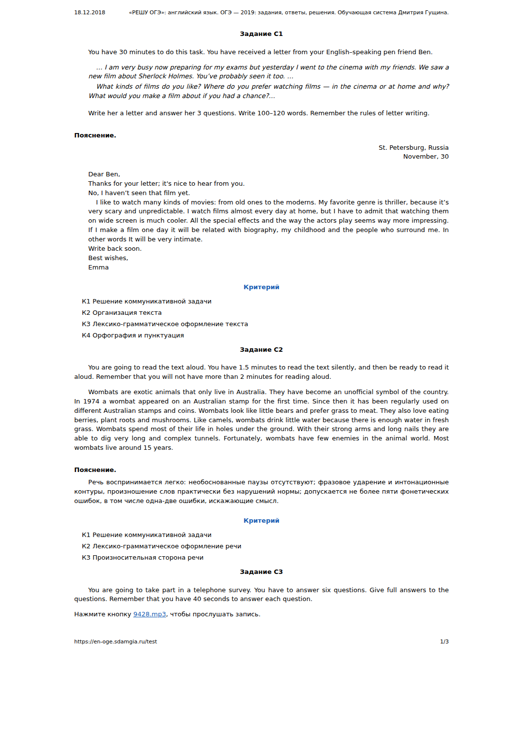18.12.2018
«РЕШУ ОГЭ»: английский язык. ОГЭ — 2019: задания, ответы, решения. Обучающая система Дмитрия Гущина.
Задание C1
You have 30 minutes to do this task. You have received a letter from your English–speaking pen friend Ben.
… I am very busy now preparing for my exams but yesterday I went to the cinema with my friends. We saw a new film about Sherlock Holmes. You’ve probably seen it too. …
What kinds of films do you like? Where do you prefer watching films — in the cinema or at home and why? What would you make a film about if you had a chance?…
Write her a letter and answer her 3 questions. Write 100–120 words. Remember the rules of letter writing.
Пояснение.
St. Petersburg, Russia
November, 30
Dear Ben,
Thanks for your letter; it's nice to hear from you.
No, I haven’t seen that film yet.
I like to watch many kinds of movies: from old ones to the moderns. My favorite genre is thriller, because it’s very scary and unpredictable. I watch films almost every day at home, but I have to admit that watching them on wide screen is much cooler. All the special effects and the way the actors play seems way more impressing. If I make a film one day it will be related with biography, my childhood and the people who surround me. In other words It will be very intimate.
Write back soon.
Best wishes,
Emma
Критерий
К1 Решение коммуникативной задачи
К2 Организация текста
К3 Лексико-грамматическое оформление текста
К4 Орфография и пунктуация
Задание C2
You are going to read the text aloud. You have 1.5 minutes to read the text silently, and then be ready to read it aloud. Remember that you will not have more than 2 minutes for reading aloud.
Wombats are exotic animals that only live in Australia. They have become an unofficial symbol of the country. In 1974 a wombat appeared on an Australian stamp for the first time. Since then it has been regularly used on different Australian stamps and coins. Wombats look like little bears and prefer grass to meat. They also love eating berries, plant roots and mushrooms. Like camels, wombats drink little water because there is enough water in fresh grass. Wombats spend most of their life in holes under the ground. With their strong arms and long nails they are able to dig very long and complex tunnels. Fortunately, wombats have few enemies in the animal world. Most wombats live around 15 years.
Пояснение.
Речь воспринимается легко: необоснованные паузы отсутствуют; фразовое ударение и интонационные контуры, произношение слов практически без нарушений нормы; допускается не более пяти фонетических ошибок, в том числе одна-две ошибки, искажающие смысл.
Критерий
К1 Решение коммуникативной задачи
К2 Лексико-грамматическое оформление речи
К3 Произносительная сторона речи
Задание C3
You are going to take part in a telephone survey. You have to answer six questions. Give full answers to the questions. Remember that you have 40 seconds to answer each question.
Нажмите кнопку 9428.mp3, чтобы прослушать запись.
https://en-oge.sdamgia.ru/test
1/3